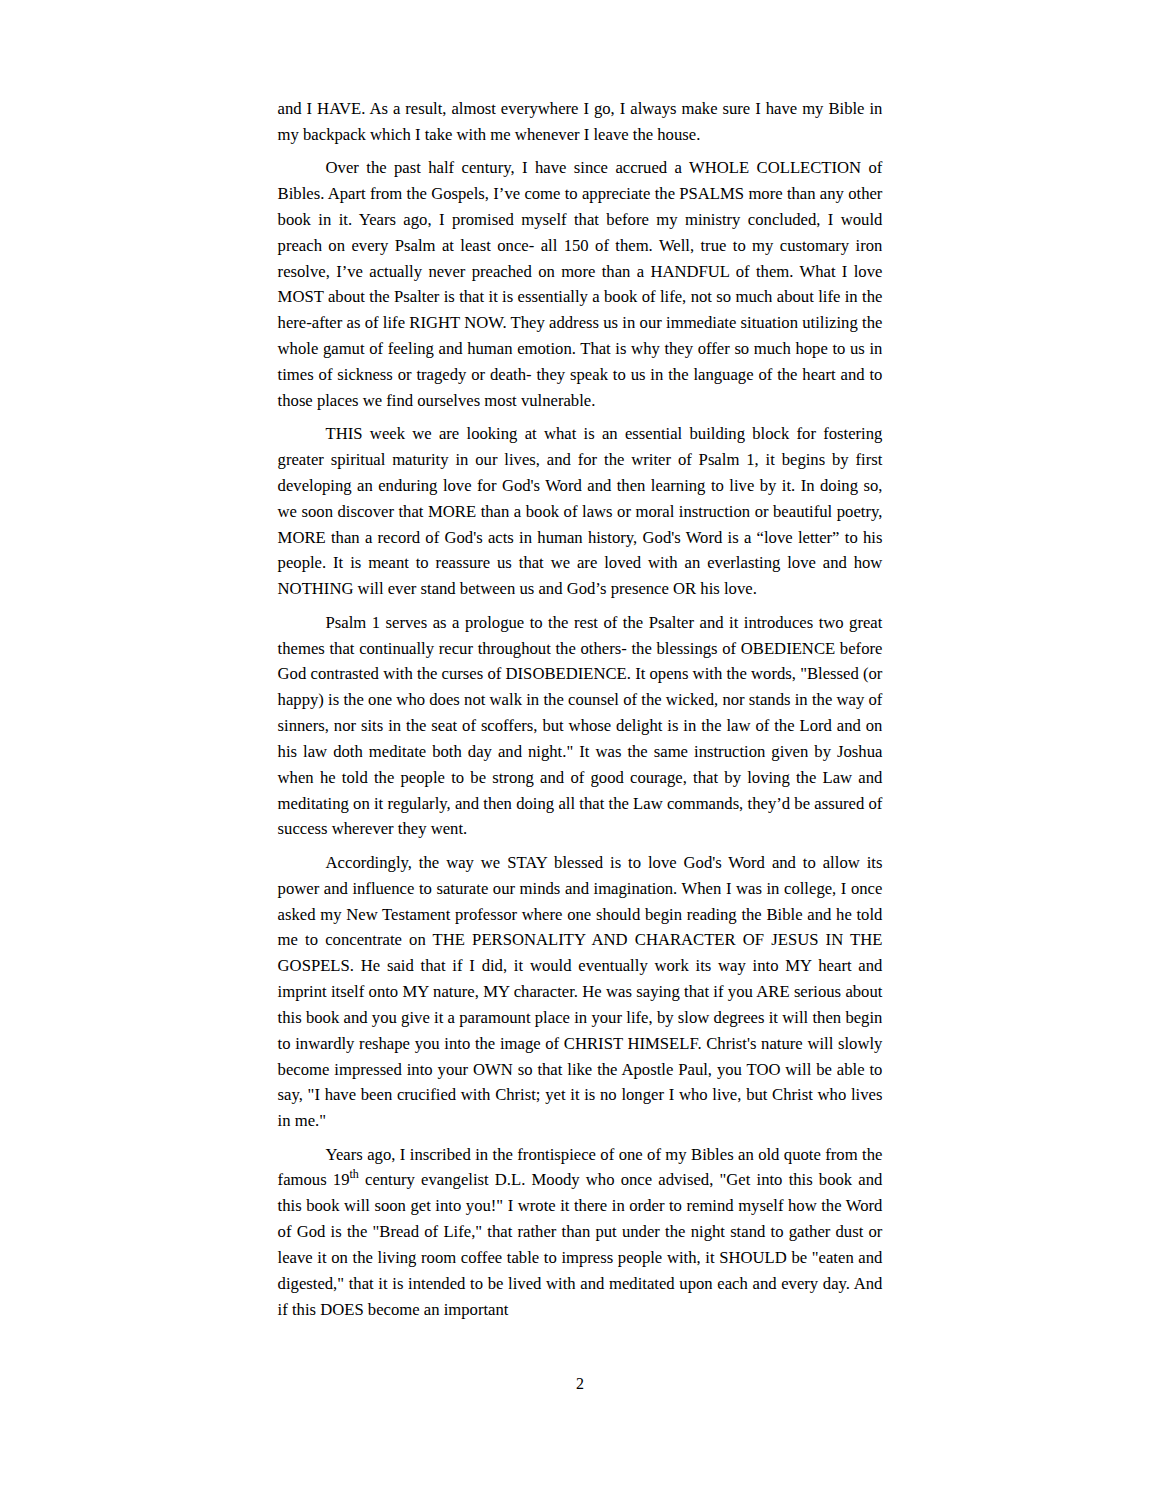and I HAVE. As a result, almost everywhere I go, I always make sure I have my Bible in my backpack which I take with me whenever I leave the house.
Over the past half century, I have since accrued a WHOLE COLLECTION of Bibles. Apart from the Gospels, I’ve come to appreciate the PSALMS more than any other book in it. Years ago, I promised myself that before my ministry concluded, I would preach on every Psalm at least once- all 150 of them. Well, true to my customary iron resolve, I’ve actually never preached on more than a HANDFUL of them. What I love MOST about the Psalter is that it is essentially a book of life, not so much about life in the here-after as of life RIGHT NOW. They address us in our immediate situation utilizing the whole gamut of feeling and human emotion. That is why they offer so much hope to us in times of sickness or tragedy or death- they speak to us in the language of the heart and to those places we find ourselves most vulnerable.
THIS week we are looking at what is an essential building block for fostering greater spiritual maturity in our lives, and for the writer of Psalm 1, it begins by first developing an enduring love for God's Word and then learning to live by it. In doing so, we soon discover that MORE than a book of laws or moral instruction or beautiful poetry, MORE than a record of God's acts in human history, God's Word is a “love letter” to his people. It is meant to reassure us that we are loved with an everlasting love and how NOTHING will ever stand between us and God’s presence OR his love.
Psalm 1 serves as a prologue to the rest of the Psalter and it introduces two great themes that continually recur throughout the others- the blessings of OBEDIENCE before God contrasted with the curses of DISOBEDIENCE. It opens with the words, "Blessed (or happy) is the one who does not walk in the counsel of the wicked, nor stands in the way of sinners, nor sits in the seat of scoffers, but whose delight is in the law of the Lord and on his law doth meditate both day and night." It was the same instruction given by Joshua when he told the people to be strong and of good courage, that by loving the Law and meditating on it regularly, and then doing all that the Law commands, they’d be assured of success wherever they went.
Accordingly, the way we STAY blessed is to love God's Word and to allow its power and influence to saturate our minds and imagination. When I was in college, I once asked my New Testament professor where one should begin reading the Bible and he told me to concentrate on THE PERSONALITY AND CHARACTER OF JESUS IN THE GOSPELS. He said that if I did, it would eventually work its way into MY heart and imprint itself onto MY nature, MY character. He was saying that if you ARE serious about this book and you give it a paramount place in your life, by slow degrees it will then begin to inwardly reshape you into the image of CHRIST HIMSELF. Christ's nature will slowly become impressed into your OWN so that like the Apostle Paul, you TOO will be able to say, "I have been crucified with Christ; yet it is no longer I who live, but Christ who lives in me."
Years ago, I inscribed in the frontispiece of one of my Bibles an old quote from the famous 19th century evangelist D.L. Moody who once advised, "Get into this book and this book will soon get into you!" I wrote it there in order to remind myself how the Word of God is the "Bread of Life," that rather than put under the night stand to gather dust or leave it on the living room coffee table to impress people with, it SHOULD be "eaten and digested," that it is intended to be lived with and meditated upon each and every day. And if this DOES become an important
2